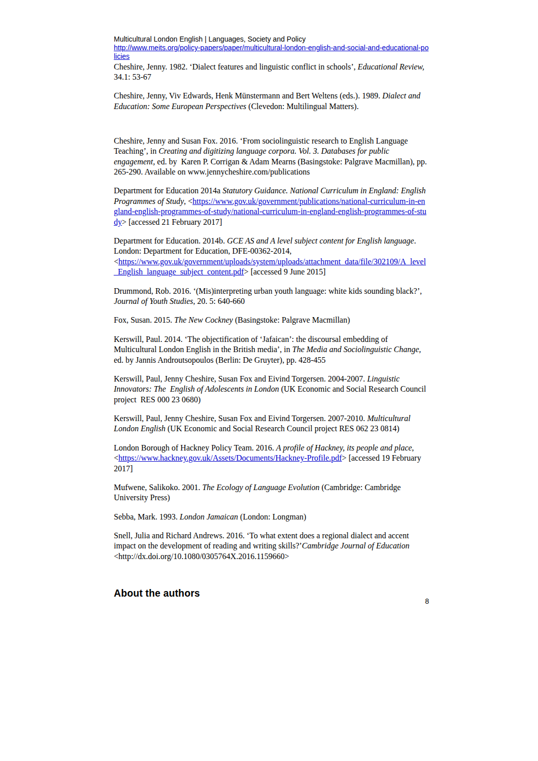Multicultural London English | Languages, Society and Policy
http://www.meits.org/policy-papers/paper/multicultural-london-english-and-social-and-educational-policies
Cheshire, Jenny. 1982. ‘Dialect features and linguistic conflict in schools’, Educational Review, 34.1: 53-67
Cheshire, Jenny, Viv Edwards, Henk Münstermann and Bert Weltens (eds.). 1989. Dialect and Education: Some European Perspectives (Clevedon: Multilingual Matters).
Cheshire, Jenny and Susan Fox. 2016. ‘From sociolinguistic research to English Language Teaching’, in Creating and digitizing language corpora. Vol. 3. Databases for public engagement, ed. by Karen P. Corrigan & Adam Mearns (Basingstoke: Palgrave Macmillan), pp. 265-290. Available on www.jennycheshire.com/publications
Department for Education 2014a Statutory Guidance. National Curriculum in England: English Programmes of Study, <https://www.gov.uk/government/publications/national-curriculum-in-england-english-programmes-of-study/national-curriculum-in-england-english-programmes-of-study> [accessed 21 February 2017]
Department for Education. 2014b. GCE AS and A level subject content for English language. London: Department for Education, DFE-00362-2014,
<https://www.gov.uk/government/uploads/system/uploads/attachment_data/file/302109/A_level_English_language_subject_content.pdf> [accessed 9 June 2015]
Drummond, Rob. 2016. ‘(Mis)interpreting urban youth language: white kids sounding black?’, Journal of Youth Studies, 20. 5: 640-660
Fox, Susan. 2015. The New Cockney (Basingstoke: Palgrave Macmillan)
Kerswill, Paul. 2014. ‘The objectification of ‘Jafaican’: the discoursal embedding of Multicultural London English in the British media’, in The Media and Sociolinguistic Change, ed. by Jannis Androutsopoulos (Berlin: De Gruyter), pp. 428-455
Kerswill, Paul, Jenny Cheshire, Susan Fox and Eivind Torgersen. 2004-2007. Linguistic Innovators: The English of Adolescents in London (UK Economic and Social Research Council project RES 000 23 0680)
Kerswill, Paul, Jenny Cheshire, Susan Fox and Eivind Torgersen. 2007-2010. Multicultural London English (UK Economic and Social Research Council project RES 062 23 0814)
London Borough of Hackney Policy Team. 2016. A profile of Hackney, its people and place,
<https://www.hackney.gov.uk/Assets/Documents/Hackney-Profile.pdf> [accessed 19 February 2017]
Mufwene, Salikoko. 2001. The Ecology of Language Evolution (Cambridge: Cambridge University Press)
Sebba, Mark. 1993. London Jamaican (London: Longman)
Snell, Julia and Richard Andrews. 2016. ‘To what extent does a regional dialect and accent impact on the development of reading and writing skills?’Cambridge Journal of Education
<http://dx.doi.org/10.1080/0305764X.2016.1159660>
About the authors
8